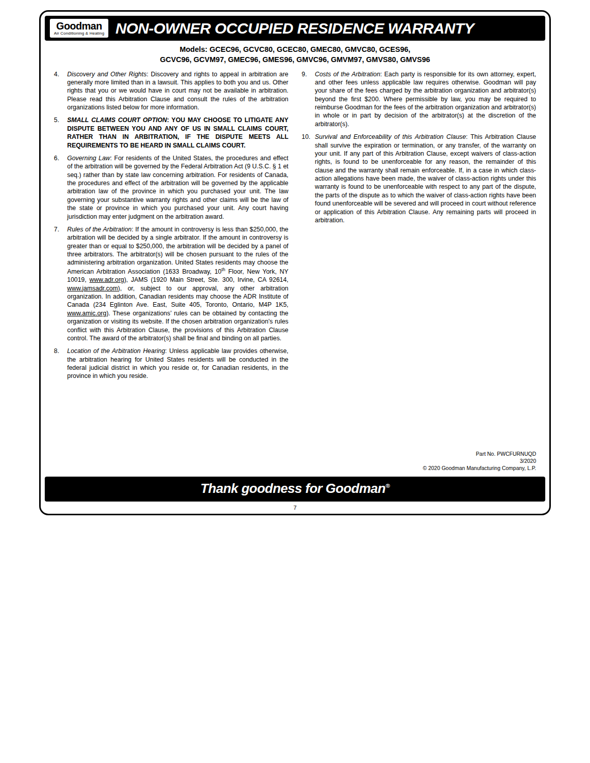Goodman
Air Conditioning & Heating
NON-OWNER OCCUPIED RESIDENCE WARRANTY
Models: GCEC96, GCVC80, GCEC80, GMEC80, GMVC80, GCES96,
GCVC96, GCVM97, GMEC96, GMES96, GMVC96, GMVM97, GMVS80, GMVS96
4. Discovery and Other Rights: Discovery and rights to appeal in arbitration are generally more limited than in a lawsuit. This applies to both you and us. Other rights that you or we would have in court may not be available in arbitration. Please read this Arbitration Clause and consult the rules of the arbitration organizations listed below for more information.
5. SMALL CLAIMS COURT OPTION: YOU MAY CHOOSE TO LITIGATE ANY DISPUTE BETWEEN YOU AND ANY OF US IN SMALL CLAIMS COURT, RATHER THAN IN ARBITRATION, IF THE DISPUTE MEETS ALL REQUIREMENTS TO BE HEARD IN SMALL CLAIMS COURT.
6. Governing Law: For residents of the United States, the procedures and effect of the arbitration will be governed by the Federal Arbitration Act (9 U.S.C. § 1 et seq.) rather than by state law concerning arbitration. For residents of Canada, the procedures and effect of the arbitration will be governed by the applicable arbitration law of the province in which you purchased your unit. The law governing your substantive warranty rights and other claims will be the law of the state or province in which you purchased your unit. Any court having jurisdiction may enter judgment on the arbitration award.
7. Rules of the Arbitration: If the amount in controversy is less than $250,000, the arbitration will be decided by a single arbitrator. If the amount in controversy is greater than or equal to $250,000, the arbitration will be decided by a panel of three arbitrators. The arbitrator(s) will be chosen pursuant to the rules of the administering arbitration organization. United States residents may choose the American Arbitration Association (1633 Broadway, 10th Floor, New York, NY 10019, www.adr.org), JAMS (1920 Main Street, Ste. 300, Irvine, CA 92614, www.jamsadr.com), or, subject to our approval, any other arbitration organization. In addition, Canadian residents may choose the ADR Institute of Canada (234 Eglinton Ave. East, Suite 405, Toronto, Ontario, M4P 1K5, www.amic.org). These organizations’ rules can be obtained by contacting the organization or visiting its website. If the chosen arbitration organization’s rules conflict with this Arbitration Clause, the provisions of this Arbitration Clause control. The award of the arbitrator(s) shall be final and binding on all parties.
8. Location of the Arbitration Hearing: Unless applicable law provides otherwise, the arbitration hearing for United States residents will be conducted in the federal judicial district in which you reside or, for Canadian residents, in the province in which you reside.
9. Costs of the Arbitration: Each party is responsible for its own attorney, expert, and other fees unless applicable law requires otherwise. Goodman will pay your share of the fees charged by the arbitration organization and arbitrator(s) beyond the first $200. Where permissible by law, you may be required to reimburse Goodman for the fees of the arbitration organization and arbitrator(s) in whole or in part by decision of the arbitrator(s) at the discretion of the arbitrator(s).
10. Survival and Enforceability of this Arbitration Clause: This Arbitration Clause shall survive the expiration or termination, or any transfer, of the warranty on your unit. If any part of this Arbitration Clause, except waivers of class-action rights, is found to be unenforceable for any reason, the remainder of this clause and the warranty shall remain enforceable. If, in a case in which class-action allegations have been made, the waiver of class-action rights under this warranty is found to be unenforceable with respect to any part of the dispute, the parts of the dispute as to which the waiver of class-action rights have been found unenforceable will be severed and will proceed in court without reference or application of this Arbitration Clause. Any remaining parts will proceed in arbitration.
Part No. PWCFURNUQD
3/2020
© 2020 Goodman Manufacturing Company, L.P.
Thank goodness for Goodman®
7